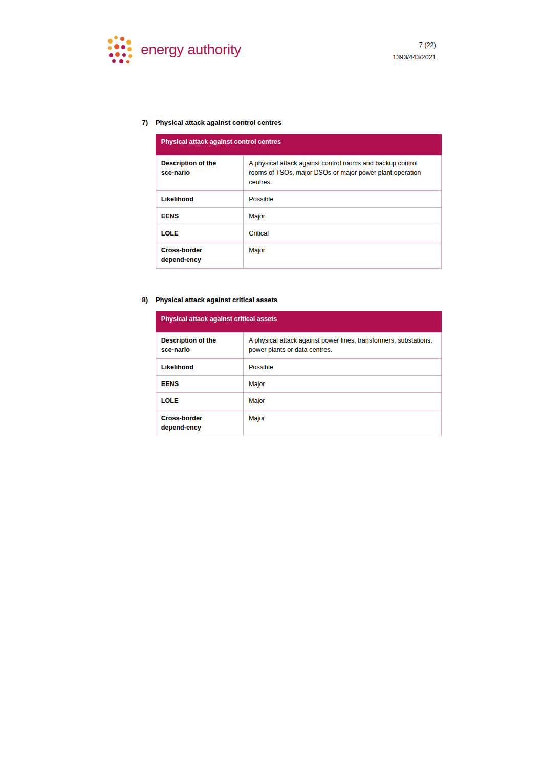energy authority
7 (22)
1393/443/2021
7) Physical attack against control centres
| Physical attack against control centres |
| --- |
| Description of the sce‑nario | A physical attack against control rooms and backup control rooms of TSOs, major DSOs or major power plant operation centres. |
| Likelihood | Possible |
| EENS | Major |
| LOLE | Critical |
| Cross-border depend‑ency | Major |
8) Physical attack against critical assets
| Physical attack against critical assets |
| --- |
| Description of the sce‑nario | A physical attack against power lines, transformers, substations, power plants or data centres. |
| Likelihood | Possible |
| EENS | Major |
| LOLE | Major |
| Cross-border depend‑ency | Major |